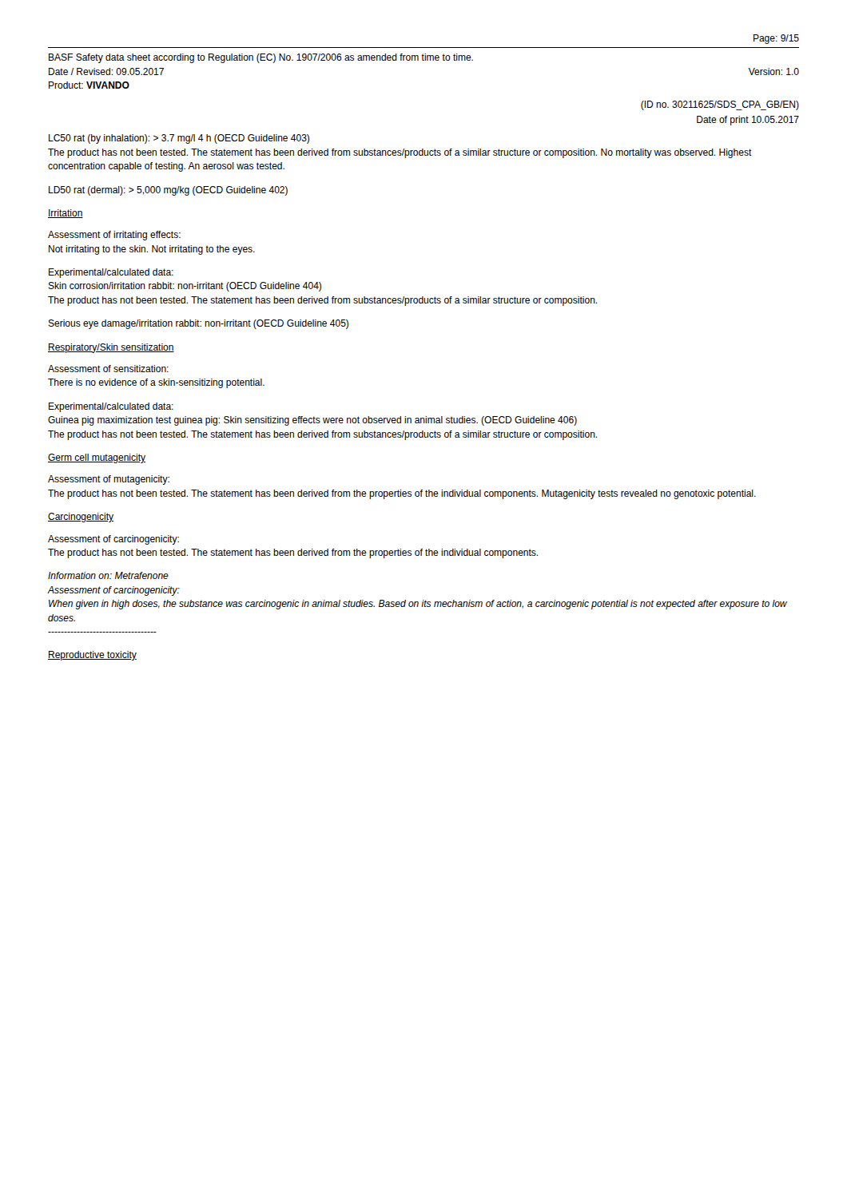Page: 9/15
BASF Safety data sheet according to Regulation (EC) No. 1907/2006 as amended from time to time.
Date / Revised: 09.05.2017 Version: 1.0
Product: VIVANDO
(ID no. 30211625/SDS_CPA_GB/EN)
Date of print 10.05.2017
LC50 rat (by inhalation): > 3.7 mg/l 4 h (OECD Guideline 403)
The product has not been tested. The statement has been derived from substances/products of a similar structure or composition. No mortality was observed. Highest concentration capable of testing. An aerosol was tested.
LD50 rat (dermal): > 5,000 mg/kg (OECD Guideline 402)
Irritation
Assessment of irritating effects:
Not irritating to the skin. Not irritating to the eyes.
Experimental/calculated data:
Skin corrosion/irritation rabbit: non-irritant (OECD Guideline 404)
The product has not been tested. The statement has been derived from substances/products of a similar structure or composition.
Serious eye damage/irritation rabbit: non-irritant (OECD Guideline 405)
Respiratory/Skin sensitization
Assessment of sensitization:
There is no evidence of a skin-sensitizing potential.
Experimental/calculated data:
Guinea pig maximization test guinea pig: Skin sensitizing effects were not observed in animal studies. (OECD Guideline 406)
The product has not been tested. The statement has been derived from substances/products of a similar structure or composition.
Germ cell mutagenicity
Assessment of mutagenicity:
The product has not been tested. The statement has been derived from the properties of the individual components. Mutagenicity tests revealed no genotoxic potential.
Carcinogenicity
Assessment of carcinogenicity:
The product has not been tested. The statement has been derived from the properties of the individual components.
Information on: Metrafenone
Assessment of carcinogenicity:
When given in high doses, the substance was carcinogenic in animal studies. Based on its mechanism of action, a carcinogenic potential is not expected after exposure to low doses.
----------------------------------
Reproductive toxicity